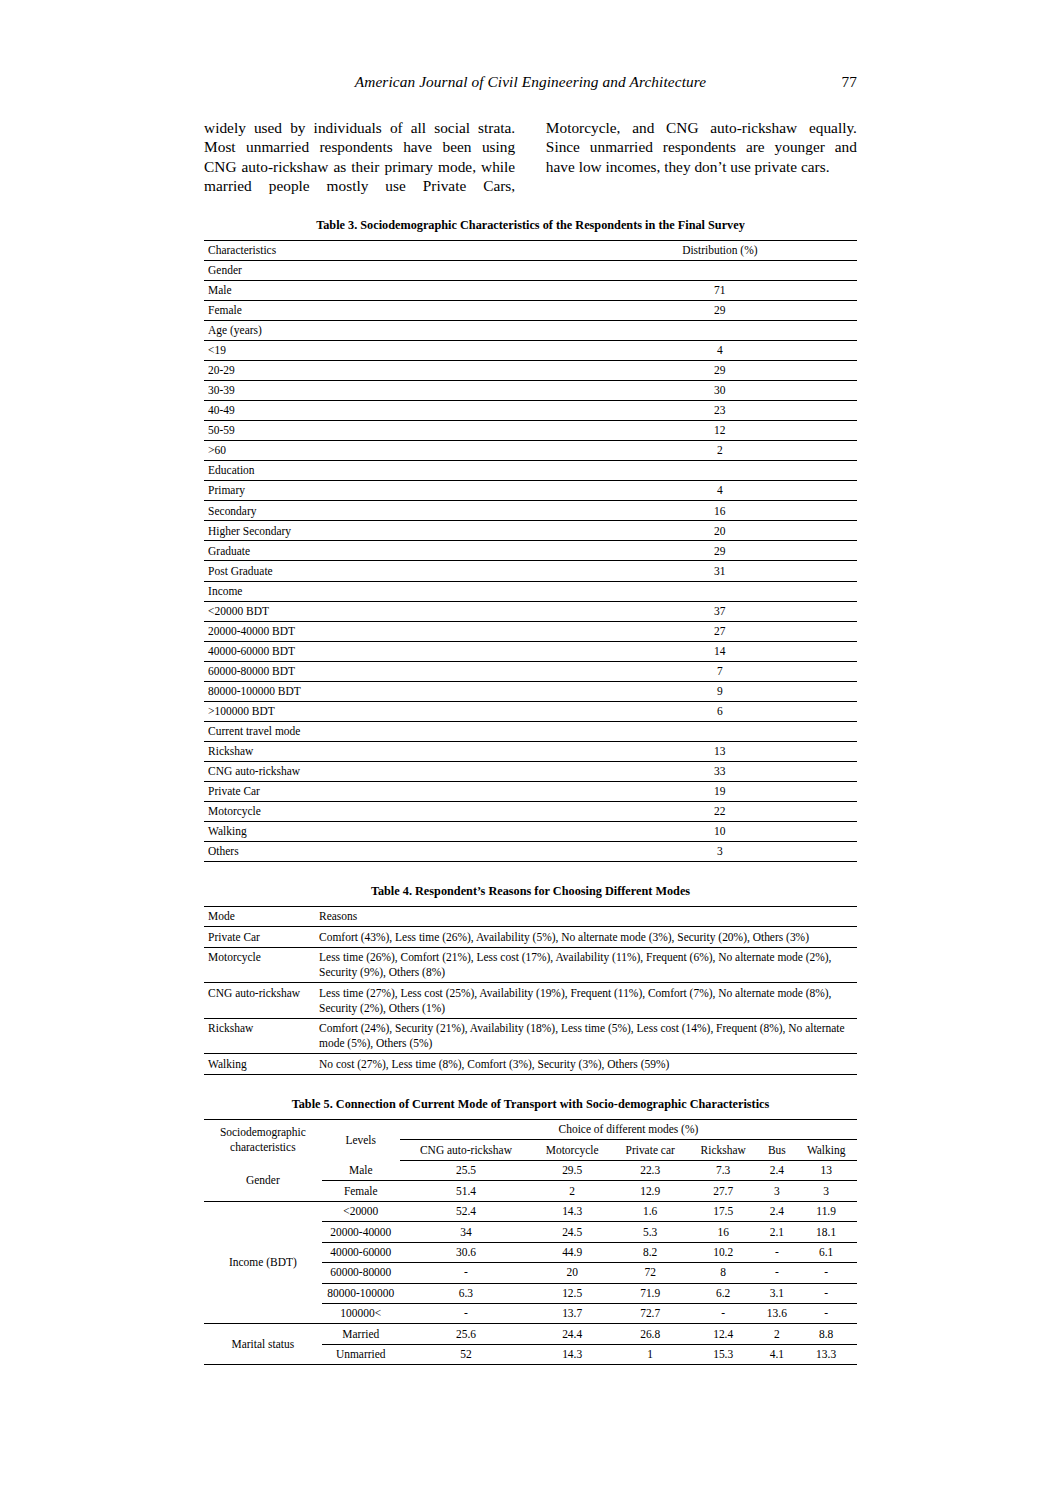American Journal of Civil Engineering and Architecture 77
widely used by individuals of all social strata. Most unmarried respondents have been using CNG auto-rickshaw as their primary mode, while married people mostly use Private Cars, Motorcycle, and CNG auto-rickshaw equally. Since unmarried respondents are younger and have low incomes, they don’t use private cars.
Table 3. Sociodemographic Characteristics of the Respondents in the Final Survey
| Characteristics | Distribution (%) |
| --- | --- |
| Gender | |
| Male | 71 |
| Female | 29 |
| Age (years) | |
| <19 | 4 |
| 20-29 | 29 |
| 30-39 | 30 |
| 40-49 | 23 |
| 50-59 | 12 |
| >60 | 2 |
| Education | |
| Primary | 4 |
| Secondary | 16 |
| Higher Secondary | 20 |
| Graduate | 29 |
| Post Graduate | 31 |
| Income | |
| <20000 BDT | 37 |
| 20000-40000 BDT | 27 |
| 40000-60000 BDT | 14 |
| 60000-80000 BDT | 7 |
| 80000-100000 BDT | 9 |
| >100000 BDT | 6 |
| Current travel mode | |
| Rickshaw | 13 |
| CNG auto-rickshaw | 33 |
| Private Car | 19 |
| Motorcycle | 22 |
| Walking | 10 |
| Others | 3 |
Table 4. Respondent’s Reasons for Choosing Different Modes
| Mode | Reasons |
| --- | --- |
| Private Car | Comfort (43%), Less time (26%), Availability (5%), No alternate mode (3%), Security (20%), Others (3%) |
| Motorcycle | Less time (26%), Comfort (21%), Less cost (17%), Availability (11%), Frequent (6%), No alternate mode (2%), Security (9%), Others (8%) |
| CNG auto-rickshaw | Less time (27%), Less cost (25%), Availability (19%), Frequent (11%), Comfort (7%), No alternate mode (8%), Security (2%), Others (1%) |
| Rickshaw | Comfort (24%), Security (21%), Availability (18%), Less time (5%), Less cost (14%), Frequent (8%), No alternate mode (5%), Others (5%) |
| Walking | No cost (27%), Less time (8%), Comfort (3%), Security (3%), Others (59%) |
Table 5. Connection of Current Mode of Transport with Socio-demographic Characteristics
| Sociodemographic characteristics | Levels | Choice of different modes (%) |
| --- | --- | --- |
| CNG auto-rickshaw | Motorcycle | Private car | Rickshaw | Bus | Walking |
| Gender | Male | 25.5 | 29.5 | 22.3 | 7.3 | 2.4 | 13 |
| Female | 51.4 | 2 | 12.9 | 27.7 | 3 | 3 |
| Income (BDT) | <20000 | 52.4 | 14.3 | 1.6 | 17.5 | 2.4 | 11.9 |
| 20000-40000 | 34 | 24.5 | 5.3 | 16 | 2.1 | 18.1 |
| 40000-60000 | 30.6 | 44.9 | 8.2 | 10.2 | - | 6.1 |
| 60000-80000 | - | 20 | 72 | 8 | - | - |
| 80000-100000 | 6.3 | 12.5 | 71.9 | 6.2 | 3.1 | - |
| 100000< | - | 13.7 | 72.7 | - | 13.6 | - |
| Marital status | Married | 25.6 | 24.4 | 26.8 | 12.4 | 2 | 8.8 |
| Unmarried | 52 | 14.3 | 1 | 15.3 | 4.1 | 13.3 |